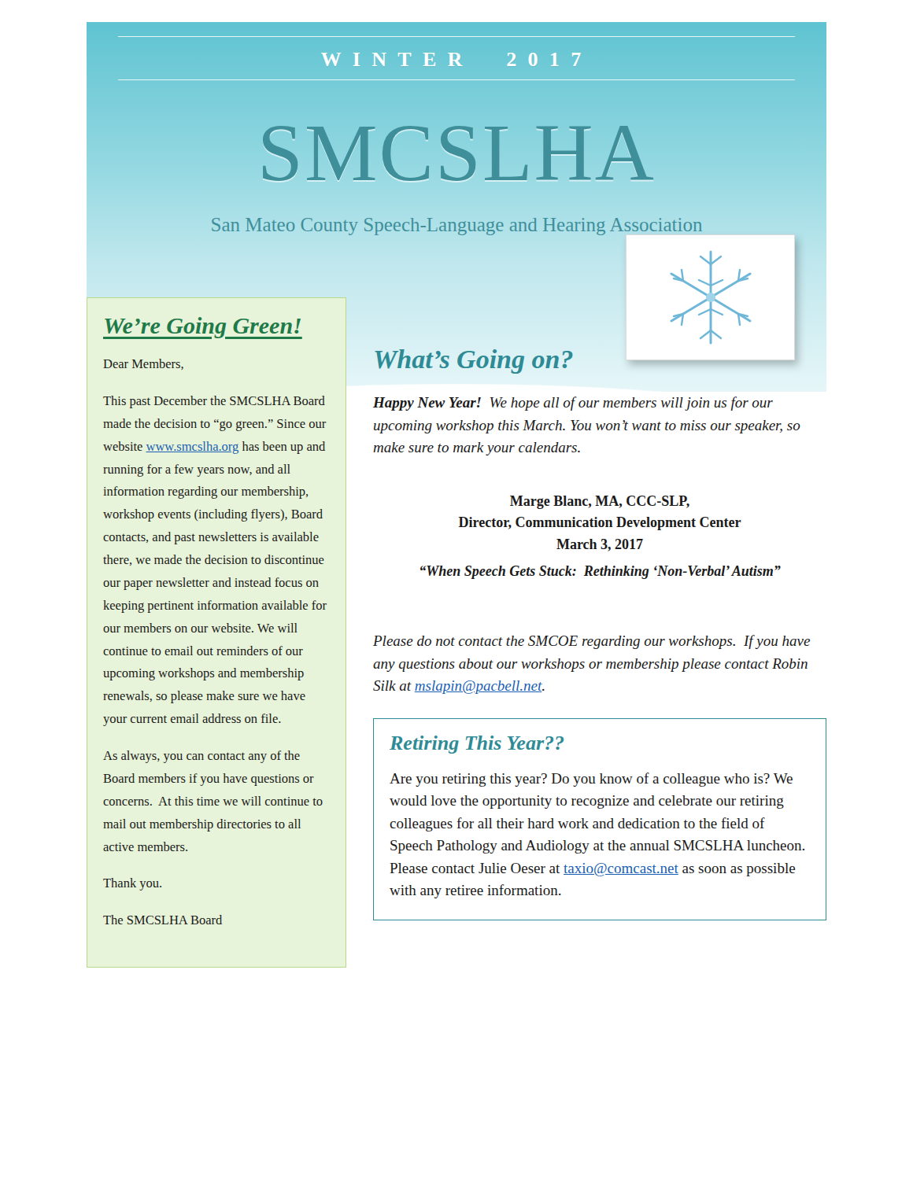WINTER 2017
SMCSLHA
San Mateo County Speech-Language and Hearing Association
We’re Going Green!
Dear Members,
This past December the SMCSLHA Board made the decision to “go green.” Since our website www.smcslha.org has been up and running for a few years now, and all information regarding our membership, workshop events (including flyers), Board contacts, and past newsletters is available there, we made the decision to discontinue our paper newsletter and instead focus on keeping pertinent information available for our members on our website. We will continue to email out reminders of our upcoming workshops and membership renewals, so please make sure we have your current email address on file.
As always, you can contact any of the Board members if you have questions or concerns. At this time we will continue to mail out membership directories to all active members.
Thank you.
The SMCSLHA Board
What’s Going on?
Happy New Year! We hope all of our members will join us for our upcoming workshop this March. You won’t want to miss our speaker, so make sure to mark your calendars.
Marge Blanc, MA, CCC-SLP, Director, Communication Development Center March 3, 2017 “When Speech Gets Stuck: Rethinking ‘Non-Verbal’ Autism”
Please do not contact the SMCOE regarding our workshops. If you have any questions about our workshops or membership please contact Robin Silk at mslapin@pacbell.net.
Retiring This Year??
Are you retiring this year? Do you know of a colleague who is? We would love the opportunity to recognize and celebrate our retiring colleagues for all their hard work and dedication to the field of Speech Pathology and Audiology at the annual SMCSLHA luncheon. Please contact Julie Oeser at taxio@comcast.net as soon as possible with any retiree information.